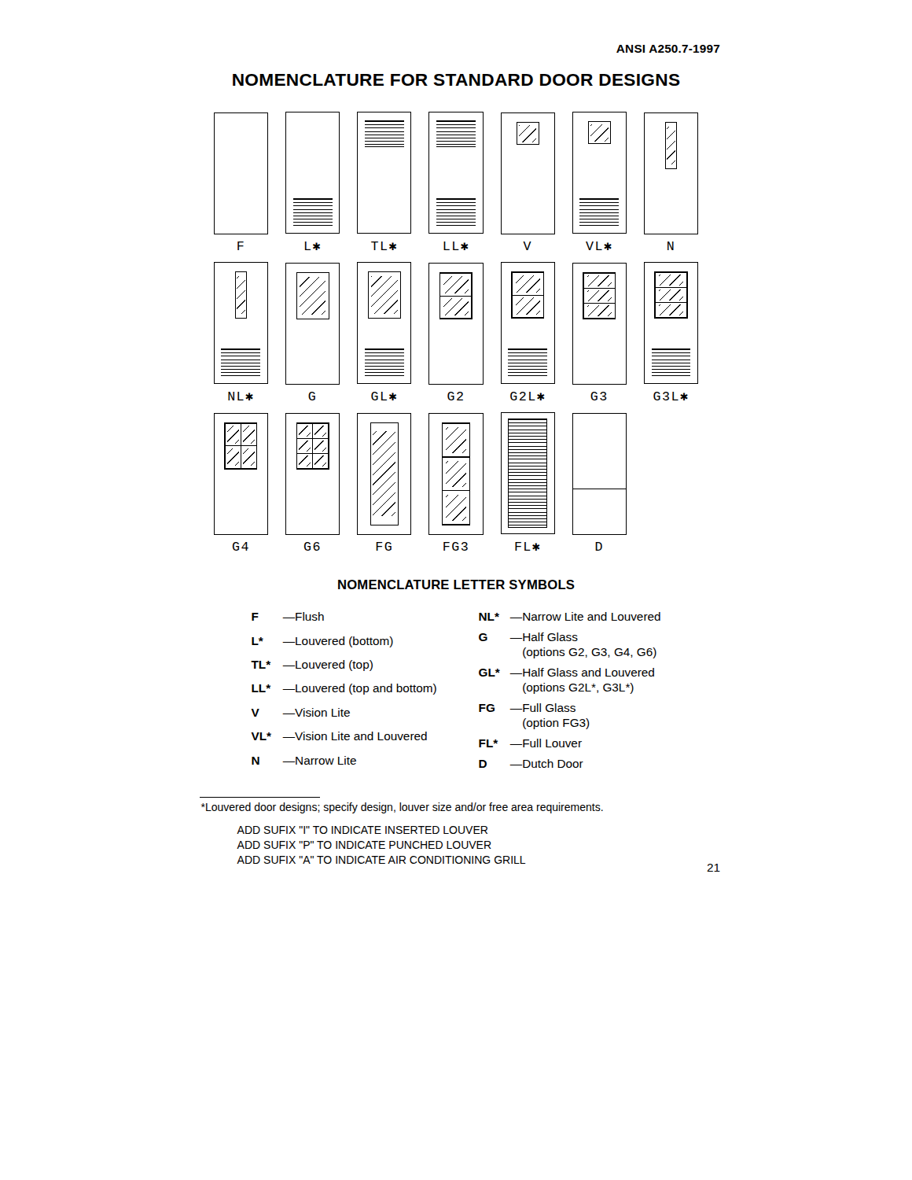ANSI A250.7-1997
NOMENCLATURE FOR STANDARD DOOR DESIGNS
F
L✱
TL✱
LL✱
V
VL✱
N
NL✱
G
GL✱
G2
G2L✱
G3
G3L✱
G4
G6
FG
FG3
FL✱
D
NOMENCLATURE LETTER SYMBOLS
| F | — | Flush |
| L* | — | Louvered (bottom) |
| TL* | — | Louvered (top) |
| LL* | — | Louvered (top and bottom) |
| V | — | Vision Lite |
| VL* | — | Vision Lite and Louvered |
| N | — | Narrow Lite |
| NL* | — | Narrow Lite and Louvered |
| G | — | Half Glass (options G2, G3, G4, G6) |
| GL* | — | Half Glass and Louvered (options G2L*, G3L*) |
| FG | — | Full Glass (option FG3) |
| FL* | — | Full Louver |
| D | — | Dutch Door |
*Louvered door designs; specify design, louver size and/or free area requirements.
ADD SUFIX "I" TO INDICATE INSERTED LOUVER
ADD SUFIX "P" TO INDICATE PUNCHED LOUVER
ADD SUFIX "A" TO INDICATE AIR CONDITIONING GRILL
21